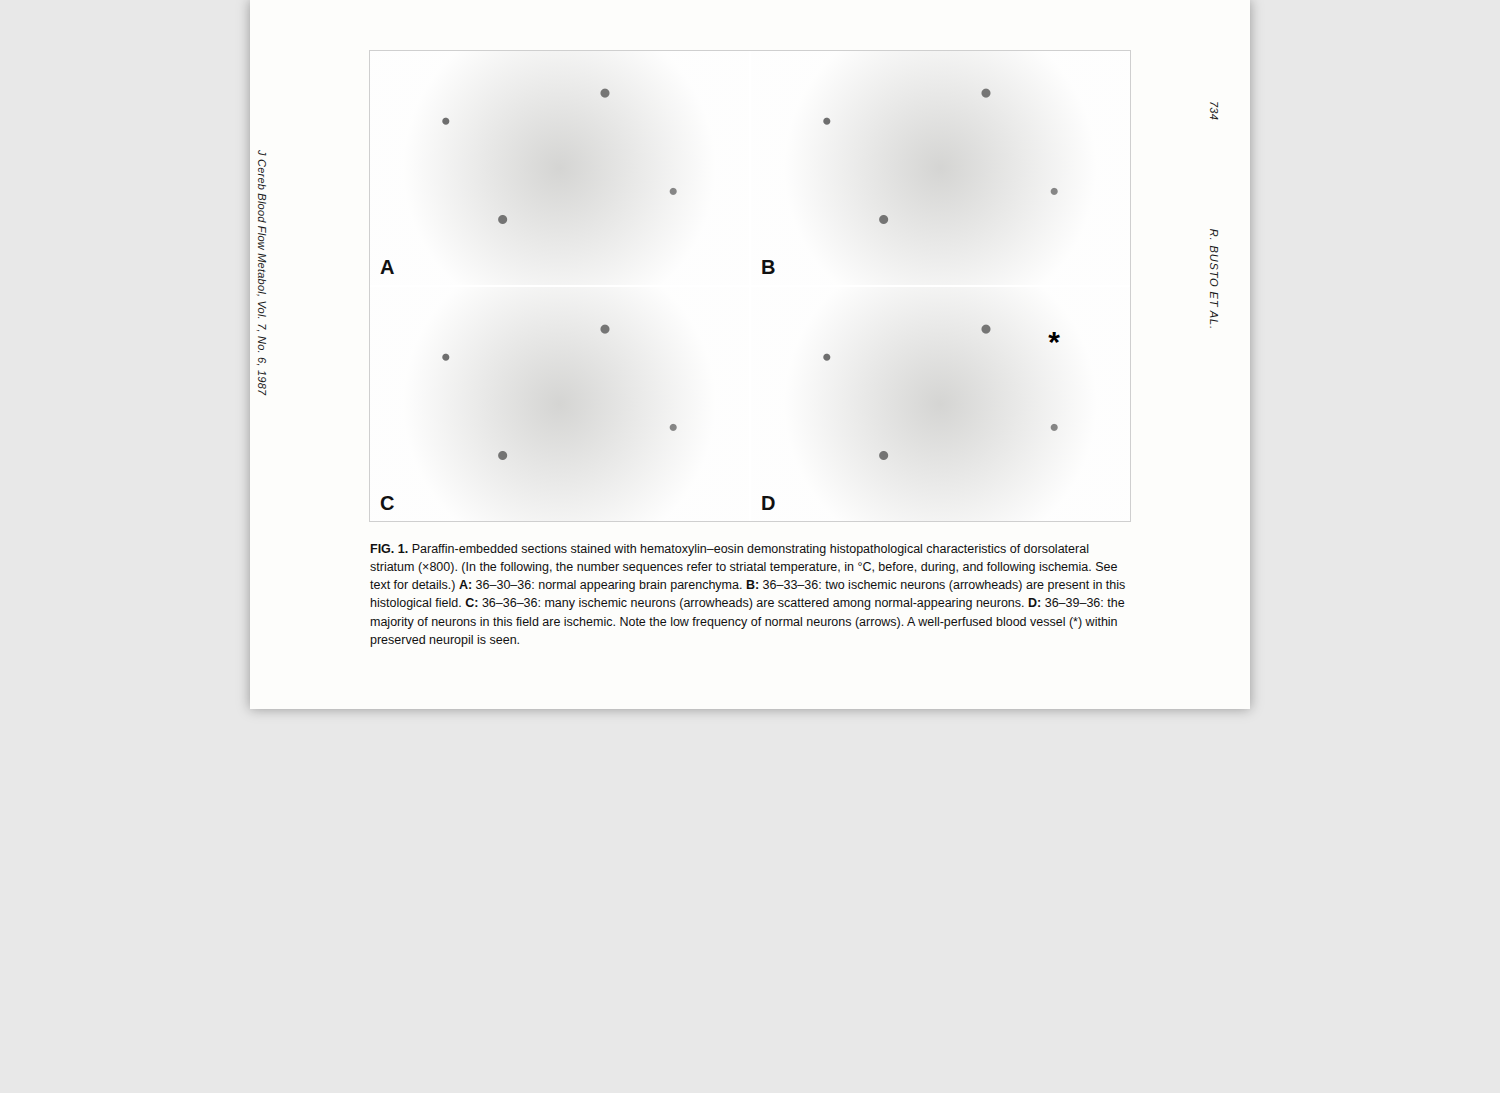J Cereb Blood Flow Metabol, Vol. 7, No. 6, 1987
734
R. BUSTO ET AL.
*
FIG. 1. Paraffin-embedded sections stained with hematoxylin–eosin demonstrating histopathological characteristics of dorsolateral striatum (×800). (In the following, the number sequences refer to striatal temperature, in °C, before, during, and following ischemia. See text for details.) A: 36–30–36: normal appearing brain parenchyma. B: 36–33–36: two ischemic neurons (arrowheads) are present in this histological field. C: 36–36–36: many ischemic neurons (arrowheads) are scattered among normal-appearing neurons. D: 36–39–36: the majority of neurons in this field are ischemic. Note the low frequency of normal neurons (arrows). A well-perfused blood vessel (*) within preserved neuropil is seen.